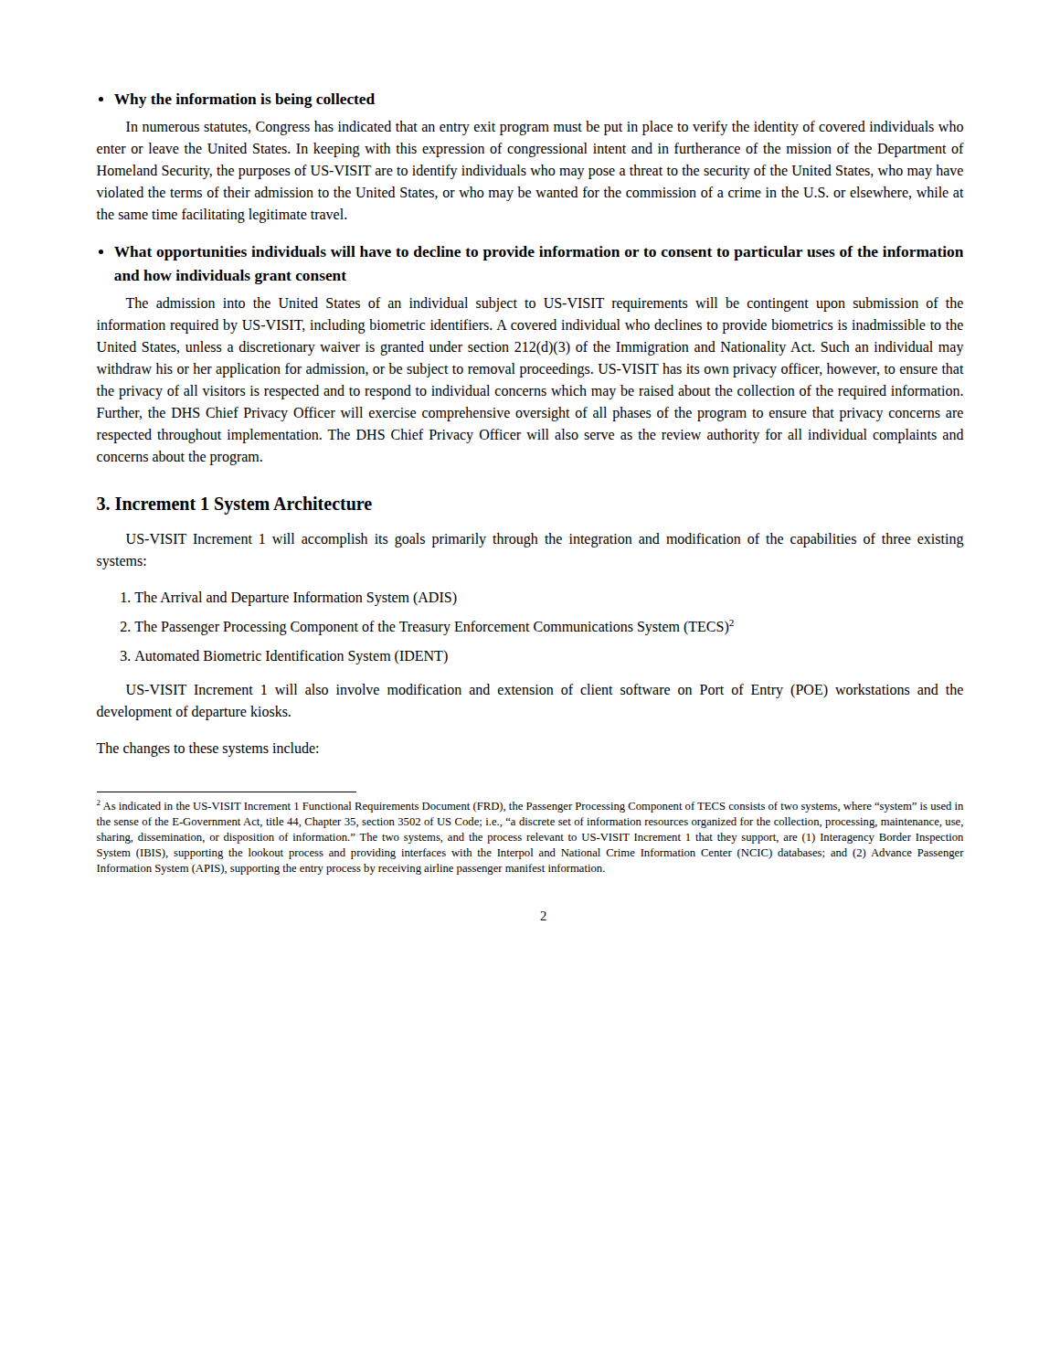Why the information is being collected
In numerous statutes, Congress has indicated that an entry exit program must be put in place to verify the identity of covered individuals who enter or leave the United States. In keeping with this expression of congressional intent and in furtherance of the mission of the Department of Homeland Security, the purposes of US-VISIT are to identify individuals who may pose a threat to the security of the United States, who may have violated the terms of their admission to the United States, or who may be wanted for the commission of a crime in the U.S. or elsewhere, while at the same time facilitating legitimate travel.
What opportunities individuals will have to decline to provide information or to consent to particular uses of the information and how individuals grant consent
The admission into the United States of an individual subject to US-VISIT requirements will be contingent upon submission of the information required by US-VISIT, including biometric identifiers. A covered individual who declines to provide biometrics is inadmissible to the United States, unless a discretionary waiver is granted under section 212(d)(3) of the Immigration and Nationality Act. Such an individual may withdraw his or her application for admission, or be subject to removal proceedings. US-VISIT has its own privacy officer, however, to ensure that the privacy of all visitors is respected and to respond to individual concerns which may be raised about the collection of the required information. Further, the DHS Chief Privacy Officer will exercise comprehensive oversight of all phases of the program to ensure that privacy concerns are respected throughout implementation. The DHS Chief Privacy Officer will also serve as the review authority for all individual complaints and concerns about the program.
3. Increment 1 System Architecture
US-VISIT Increment 1 will accomplish its goals primarily through the integration and modification of the capabilities of three existing systems:
The Arrival and Departure Information System (ADIS)
The Passenger Processing Component of the Treasury Enforcement Communications System (TECS)2
Automated Biometric Identification System (IDENT)
US-VISIT Increment 1 will also involve modification and extension of client software on Port of Entry (POE) workstations and the development of departure kiosks.
The changes to these systems include:
2 As indicated in the US-VISIT Increment 1 Functional Requirements Document (FRD), the Passenger Processing Component of TECS consists of two systems, where “system” is used in the sense of the E-Government Act, title 44, Chapter 35, section 3502 of US Code; i.e., “a discrete set of information resources organized for the collection, processing, maintenance, use, sharing, dissemination, or disposition of information.” The two systems, and the process relevant to US-VISIT Increment 1 that they support, are (1) Interagency Border Inspection System (IBIS), supporting the lookout process and providing interfaces with the Interpol and National Crime Information Center (NCIC) databases; and (2) Advance Passenger Information System (APIS), supporting the entry process by receiving airline passenger manifest information.
2